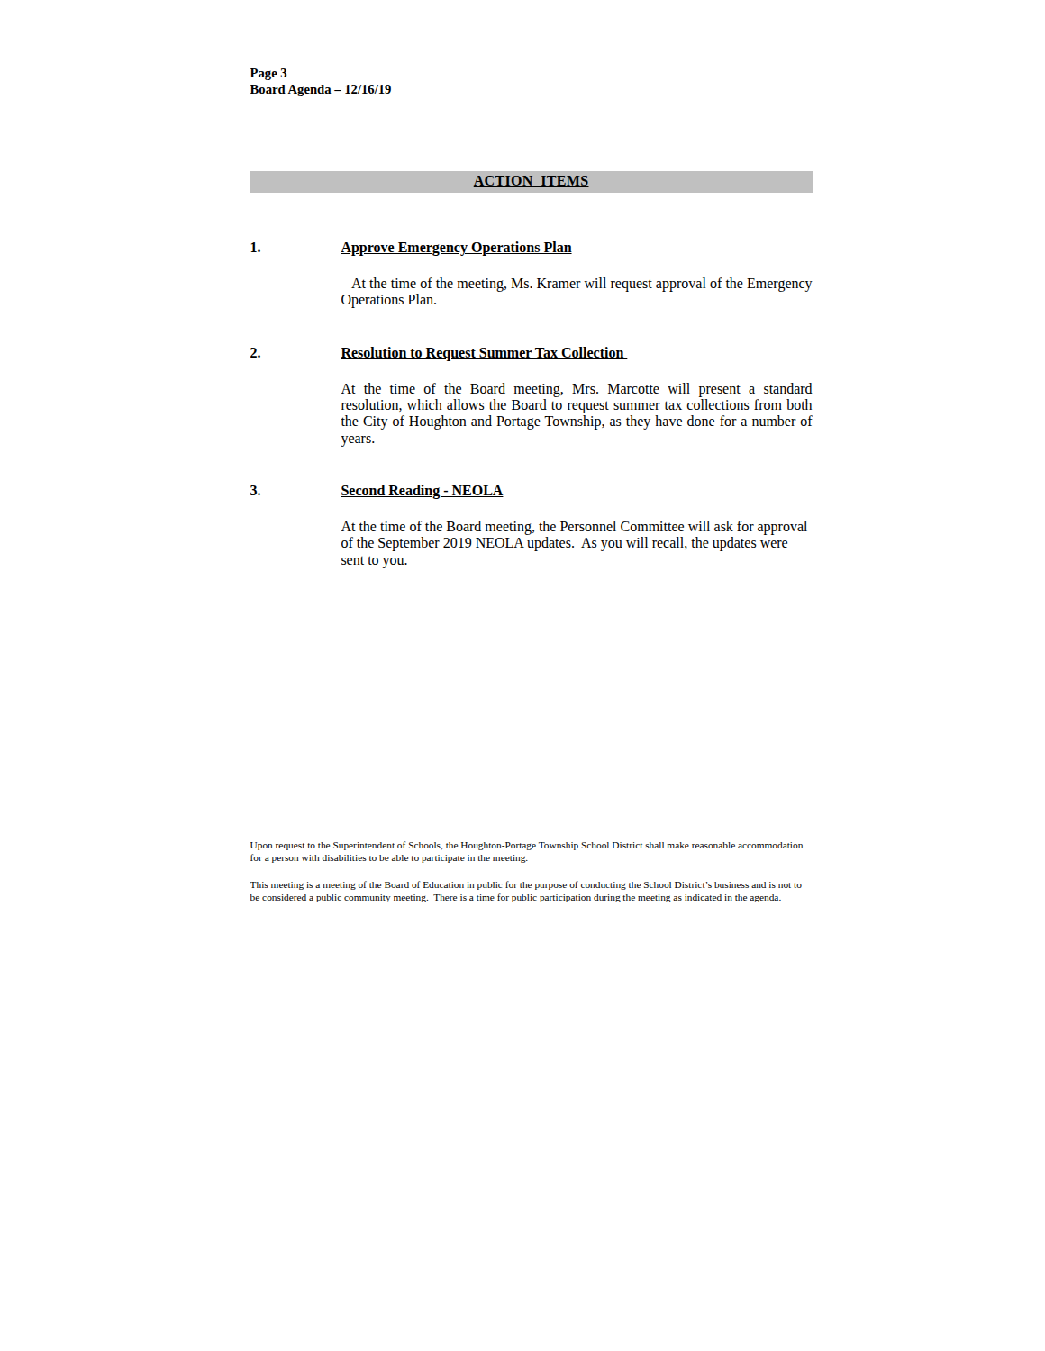Page 3
Board Agenda – 12/16/19
ACTION ITEMS
1.
Approve Emergency Operations Plan
At the time of the meeting, Ms. Kramer will request approval of the Emergency Operations Plan.
2.
Resolution to Request Summer Tax Collection
At the time of the Board meeting, Mrs. Marcotte will present a standard resolution, which allows the Board to request summer tax collections from both the City of Houghton and Portage Township, as they have done for a number of years.
3.
Second Reading - NEOLA
At the time of the Board meeting, the Personnel Committee will ask for approval of the September 2019 NEOLA updates. As you will recall, the updates were sent to you.
Upon request to the Superintendent of Schools, the Houghton-Portage Township School District shall make reasonable accommodation for a person with disabilities to be able to participate in the meeting.
This meeting is a meeting of the Board of Education in public for the purpose of conducting the School District’s business and is not to be considered a public community meeting. There is a time for public participation during the meeting as indicated in the agenda.